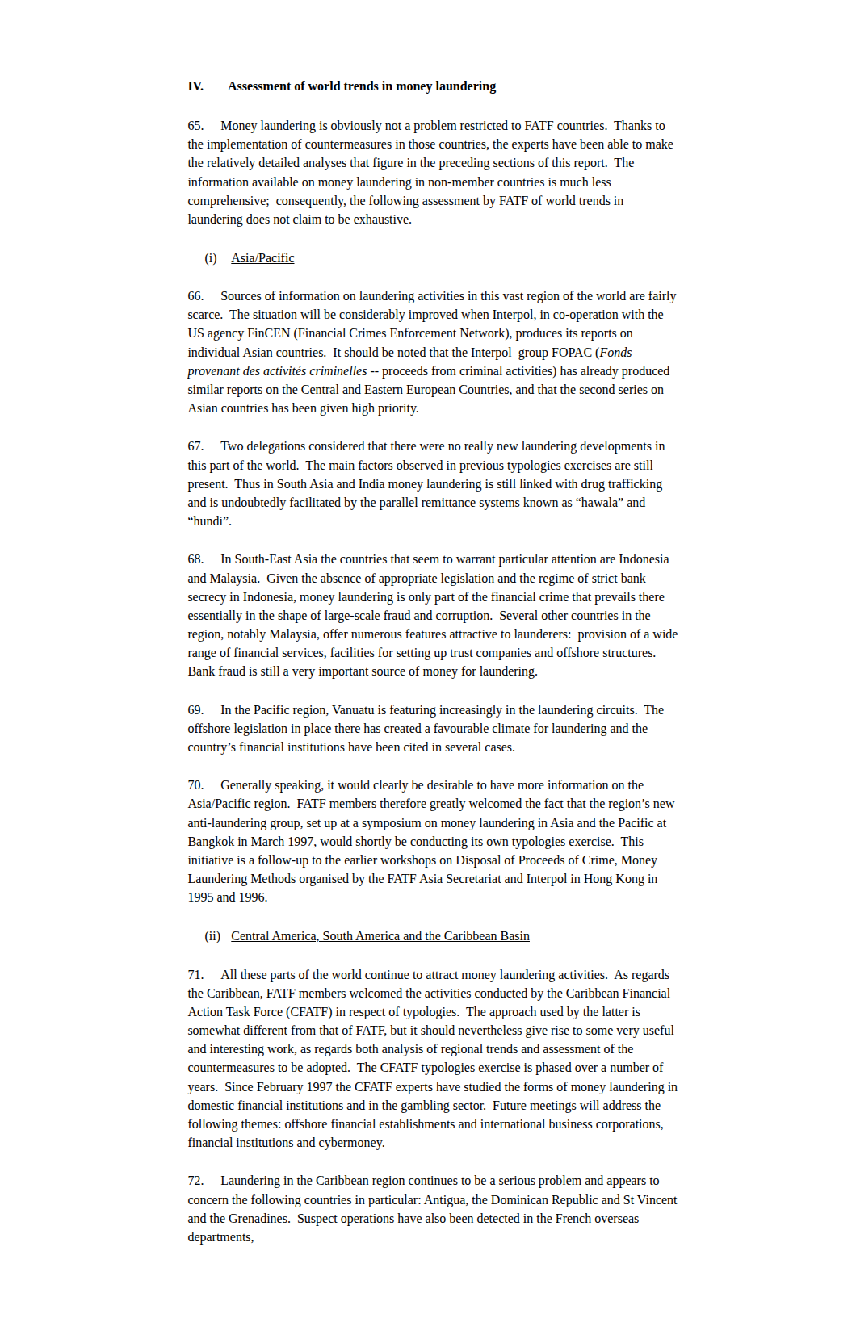IV. Assessment of world trends in money laundering
65. Money laundering is obviously not a problem restricted to FATF countries. Thanks to the implementation of countermeasures in those countries, the experts have been able to make the relatively detailed analyses that figure in the preceding sections of this report. The information available on money laundering in non-member countries is much less comprehensive; consequently, the following assessment by FATF of world trends in laundering does not claim to be exhaustive.
(i) Asia/Pacific
66. Sources of information on laundering activities in this vast region of the world are fairly scarce. The situation will be considerably improved when Interpol, in co-operation with the US agency FinCEN (Financial Crimes Enforcement Network), produces its reports on individual Asian countries. It should be noted that the Interpol group FOPAC (Fonds provenant des activités criminelles -- proceeds from criminal activities) has already produced similar reports on the Central and Eastern European Countries, and that the second series on Asian countries has been given high priority.
67. Two delegations considered that there were no really new laundering developments in this part of the world. The main factors observed in previous typologies exercises are still present. Thus in South Asia and India money laundering is still linked with drug trafficking and is undoubtedly facilitated by the parallel remittance systems known as “hawala” and “hundi”.
68. In South-East Asia the countries that seem to warrant particular attention are Indonesia and Malaysia. Given the absence of appropriate legislation and the regime of strict bank secrecy in Indonesia, money laundering is only part of the financial crime that prevails there essentially in the shape of large-scale fraud and corruption. Several other countries in the region, notably Malaysia, offer numerous features attractive to launderers: provision of a wide range of financial services, facilities for setting up trust companies and offshore structures. Bank fraud is still a very important source of money for laundering.
69. In the Pacific region, Vanuatu is featuring increasingly in the laundering circuits. The offshore legislation in place there has created a favourable climate for laundering and the country’s financial institutions have been cited in several cases.
70. Generally speaking, it would clearly be desirable to have more information on the Asia/Pacific region. FATF members therefore greatly welcomed the fact that the region’s new anti-laundering group, set up at a symposium on money laundering in Asia and the Pacific at Bangkok in March 1997, would shortly be conducting its own typologies exercise. This initiative is a follow-up to the earlier workshops on Disposal of Proceeds of Crime, Money Laundering Methods organised by the FATF Asia Secretariat and Interpol in Hong Kong in 1995 and 1996.
(ii) Central America, South America and the Caribbean Basin
71. All these parts of the world continue to attract money laundering activities. As regards the Caribbean, FATF members welcomed the activities conducted by the Caribbean Financial Action Task Force (CFATF) in respect of typologies. The approach used by the latter is somewhat different from that of FATF, but it should nevertheless give rise to some very useful and interesting work, as regards both analysis of regional trends and assessment of the countermeasures to be adopted. The CFATF typologies exercise is phased over a number of years. Since February 1997 the CFATF experts have studied the forms of money laundering in domestic financial institutions and in the gambling sector. Future meetings will address the following themes: offshore financial establishments and international business corporations, financial institutions and cybermoney.
72. Laundering in the Caribbean region continues to be a serious problem and appears to concern the following countries in particular: Antigua, the Dominican Republic and St Vincent and the Grenadines. Suspect operations have also been detected in the French overseas departments,